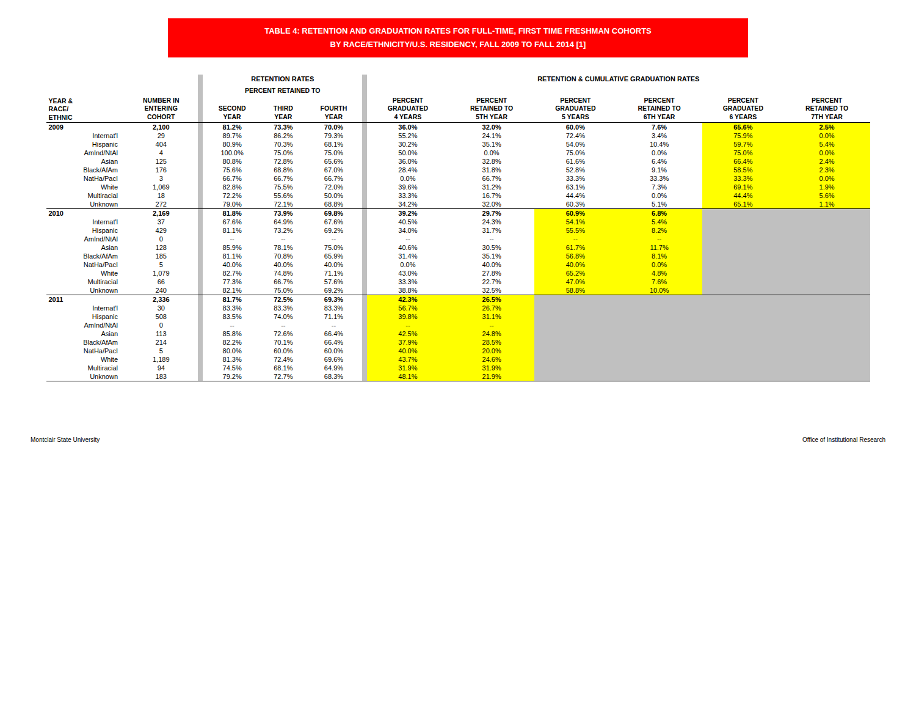TABLE 4: RETENTION AND GRADUATION RATES FOR FULL-TIME, FIRST TIME FRESHMAN COHORTS
BY RACE/ETHNICITY/U.S. RESIDENCY, FALL 2009 TO FALL 2014 [1]
| | | | RETENTION RATES | | RETENTION & CUMULATIVE GRADUATION RATES |
| | | | PERCENT RETAINED TO | | |
| YEAR & RACE/ ETHNIC | NUMBER IN ENTERING COHORT | | SECOND YEAR | THIRD YEAR | FOURTH YEAR | | PERCENT GRADUATED 4 YEARS | PERCENT RETAINED TO 5TH YEAR | PERCENT GRADUATED 5 YEARS | PERCENT RETAINED TO 6TH YEAR | PERCENT GRADUATED 6 YEARS | PERCENT RETAINED TO 7TH YEAR |
| 2009 | 2,100 | | 81.2% | 73.3% | 70.0% | | 36.0% | 32.0% | 60.0% | 7.6% | 65.6% | 2.5% |
| Internat'l | 29 | | 89.7% | 86.2% | 79.3% | | 55.2% | 24.1% | 72.4% | 3.4% | 75.9% | 0.0% |
| Hispanic | 404 | | 80.9% | 70.3% | 68.1% | | 30.2% | 35.1% | 54.0% | 10.4% | 59.7% | 5.4% |
| AmInd/NtAl | 4 | | 100.0% | 75.0% | 75.0% | | 50.0% | 0.0% | 75.0% | 0.0% | 75.0% | 0.0% |
| Asian | 125 | | 80.8% | 72.8% | 65.6% | | 36.0% | 32.8% | 61.6% | 6.4% | 66.4% | 2.4% |
| Black/AfAm | 176 | | 75.6% | 68.8% | 67.0% | | 28.4% | 31.8% | 52.8% | 9.1% | 58.5% | 2.3% |
| NatHa/PacI | 3 | | 66.7% | 66.7% | 66.7% | | 0.0% | 66.7% | 33.3% | 33.3% | 33.3% | 0.0% |
| White | 1,069 | | 82.8% | 75.5% | 72.0% | | 39.6% | 31.2% | 63.1% | 7.3% | 69.1% | 1.9% |
| Multiracial | 18 | | 72.2% | 55.6% | 50.0% | | 33.3% | 16.7% | 44.4% | 0.0% | 44.4% | 5.6% |
| Unknown | 272 | | 79.0% | 72.1% | 68.8% | | 34.2% | 32.0% | 60.3% | 5.1% | 65.1% | 1.1% |
| 2010 | 2,169 | | 81.8% | 73.9% | 69.8% | | 39.2% | 29.7% | 60.9% | 6.8% | | |
| Internat'l | 37 | | 67.6% | 64.9% | 67.6% | | 40.5% | 24.3% | 54.1% | 5.4% | | |
| Hispanic | 429 | | 81.1% | 73.2% | 69.2% | | 34.0% | 31.7% | 55.5% | 8.2% | | |
| AmInd/NtAl | 0 | | -- | -- | -- | | -- | -- | -- | -- | | |
| Asian | 128 | | 85.9% | 78.1% | 75.0% | | 40.6% | 30.5% | 61.7% | 11.7% | | |
| Black/AfAm | 185 | | 81.1% | 70.8% | 65.9% | | 31.4% | 35.1% | 56.8% | 8.1% | | |
| NatHa/PacI | 5 | | 40.0% | 40.0% | 40.0% | | 0.0% | 40.0% | 40.0% | 0.0% | | |
| White | 1,079 | | 82.7% | 74.8% | 71.1% | | 43.0% | 27.8% | 65.2% | 4.8% | | |
| Multiracial | 66 | | 77.3% | 66.7% | 57.6% | | 33.3% | 22.7% | 47.0% | 7.6% | | |
| Unknown | 240 | | 82.1% | 75.0% | 69.2% | | 38.8% | 32.5% | 58.8% | 10.0% | | |
| 2011 | 2,336 | | 81.7% | 72.5% | 69.3% | | 42.3% | 26.5% | | | | |
| Internat'l | 30 | | 83.3% | 83.3% | 83.3% | | 56.7% | 26.7% | | | | |
| Hispanic | 508 | | 83.5% | 74.0% | 71.1% | | 39.8% | 31.1% | | | | |
| AmInd/NtAl | 0 | | -- | -- | -- | | -- | -- | | | | |
| Asian | 113 | | 85.8% | 72.6% | 66.4% | | 42.5% | 24.8% | | | | |
| Black/AfAm | 214 | | 82.2% | 70.1% | 66.4% | | 37.9% | 28.5% | | | | |
| NatHa/PacI | 5 | | 80.0% | 60.0% | 60.0% | | 40.0% | 20.0% | | | | |
| White | 1,189 | | 81.3% | 72.4% | 69.6% | | 43.7% | 24.6% | | | | |
| Multiracial | 94 | | 74.5% | 68.1% | 64.9% | | 31.9% | 31.9% | | | | |
| Unknown | 183 | | 79.2% | 72.7% | 68.3% | | 48.1% | 21.9% | | | | |
Montclair State University
Office of Institutional Research